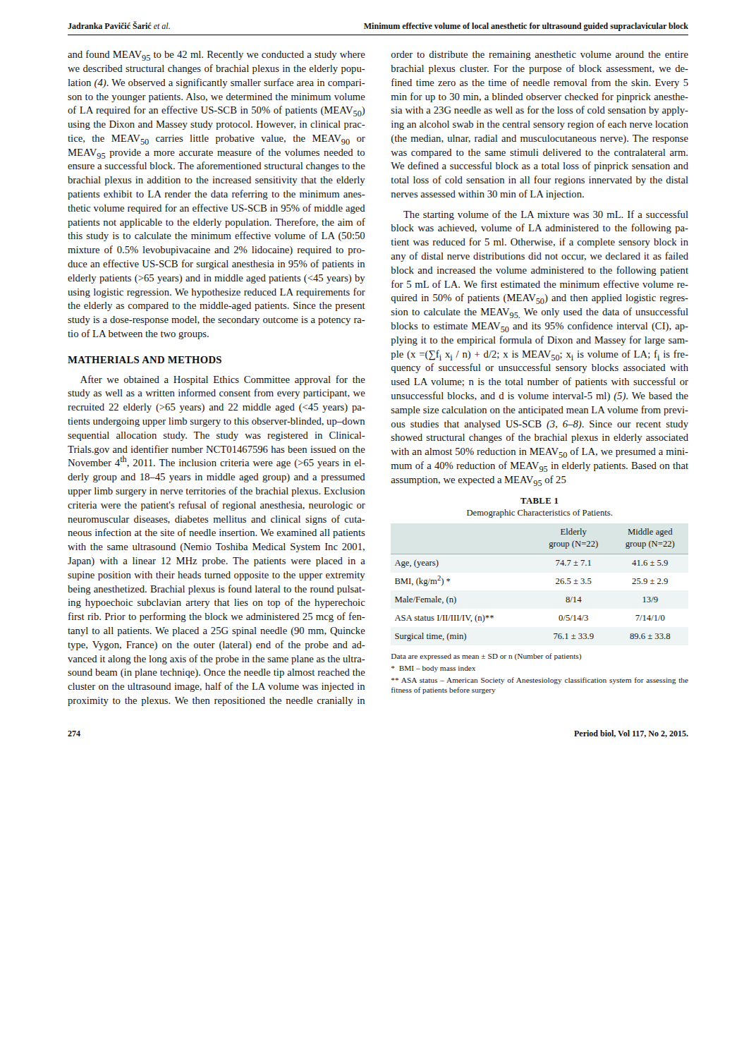Jadranka Pavičić Šarić et al.
Minimum effective volume of local anesthetic for ultrasound guided supraclavicular block
and found MEAV95 to be 42 ml. Recently we conducted a study where we described structural changes of brachial plexus in the elderly population (4). We observed a significantly smaller surface area in comparison to the younger patients. Also, we determined the minimum volume of LA required for an effective US-SCB in 50% of patients (MEAV50) using the Dixon and Massey study protocol. However, in clinical practice, the MEAV50 carries little probative value, the MEAV90 or MEAV95 provide a more accurate measure of the volumes needed to ensure a successful block. The aforementioned structural changes to the brachial plexus in addition to the increased sensitivity that the elderly patients exhibit to LA render the data referring to the minimum anesthetic volume required for an effective US-SCB in 95% of middle aged patients not applicable to the elderly population. Therefore, the aim of this study is to calculate the minimum effective volume of LA (50:50 mixture of 0.5% levobupivacaine and 2% lidocaine) required to produce an effective US-SCB for surgical anesthesia in 95% of patients in elderly patients (>65 years) and in middle aged patients (<45 years) by using logistic regression. We hypothesize reduced LA requirements for the elderly as compared to the middle-aged patients. Since the present study is a dose-response model, the secondary outcome is a potency ratio of LA between the two groups.
Matherials and methods
After we obtained a Hospital Ethics Committee approval for the study as well as a written informed consent from every participant, we recruited 22 elderly (>65 years) and 22 middle aged (<45 years) patients undergoing upper limb surgery to this observer-blinded, up–down sequential allocation study. The study was registered in Clinical-Trials.gov and identifier number NCT01467596 has been issued on the November 4th, 2011. The inclusion criteria were age (>65 years in elderly group and 18–45 years in middle aged group) and a pressumed upper limb surgery in nerve territories of the brachial plexus. Exclusion criteria were the patient's refusal of regional anesthesia, neurologic or neuromuscular diseases, diabetes mellitus and clinical signs of cutaneous infection at the site of needle insertion. We examined all patients with the same ultrasound (Nemio Toshiba Medical System Inc 2001, Japan) with a linear 12 MHz probe. The patients were placed in a supine position with their heads turned opposite to the upper extremity being anesthetized. Brachial plexus is found lateral to the round pulsating hypoechoic subclavian artery that lies on top of the hyperechoic first rib. Prior to performing the block we administered 25 mcg of fentanyl to all patients. We placed a 25G spinal needle (90 mm, Quincke type, Vygon, France) on the outer (lateral) end of the probe and advanced it along the long axis of the probe in the same plane as the ultrasound beam (in plane techniqe). Once the needle tip almost reached the cluster on the ultrasound image, half of the LA volume was injected in proximity to the plexus. We then repositioned the needle cranially in order to distribute the remaining anesthetic volume around the entire brachial plexus cluster. For the purpose of block assessment, we defined time zero as the time of needle removal from the skin. Every 5 min for up to 30 min, a blinded observer checked for pinprick anesthesia with a 23G needle as well as for the loss of cold sensation by applying an alcohol swab in the central sensory region of each nerve location (the median, ulnar, radial and musculocutaneous nerve). The response was compared to the same stimuli delivered to the contralateral arm. We defined a successful block as a total loss of pinprick sensation and total loss of cold sensation in all four regions innervated by the distal nerves assessed within 30 min of LA injection.
The starting volume of the LA mixture was 30 mL. If a successful block was achieved, volume of LA administered to the following patient was reduced for 5 ml. Otherwise, if a complete sensory block in any of distal nerve distributions did not occur, we declared it as failed block and increased the volume administered to the following patient for 5 mL of LA. We first estimated the minimum effective volume required in 50% of patients (MEAV50) and then applied logistic regression to calculate the MEAV95. We only used the data of unsuccessful blocks to estimate MEAV50 and its 95% confidence interval (CI), applying it to the empirical formula of Dixon and Massey for large sample (x =(∑fi xi / n) + d/2; x is MEAV50; xi is volume of LA; fi is frequency of successful or unsuccessful sensory blocks associated with used LA volume; n is the total number of patients with successful or unsuccessful blocks, and d is volume interval-5 ml) (5). We based the sample size calculation on the anticipated mean LA volume from previous studies that analysed US-SCB (3, 6–8). Since our recent study showed structural changes of the brachial plexus in elderly associated with an almost 50% reduction in MEAV50 of LA, we presumed a minimum of a 40% reduction of MEAV95 in elderly patients. Based on that assumption, we expected a MEAV95 of 25
Table 1 Demographic Characteristics of Patients.
| | Elderly group (N=22) | Middle aged group (N=22) |
| --- | --- | --- |
| Age, (years) | 74.7 ± 7.1 | 41.6 ± 5.9 |
| BMI, (kg/m 2 ) * | 26.5 ± 3.5 | 25.9 ± 2.9 |
| Male/Female, (n) | 8/14 | 13/9 |
| ASA status I/II/III/IV, (n)** | 0/5/14/3 | 7/14/1/0 |
| Surgical time, (min) | 76.1 ± 33.9 | 89.6 ± 33.8 |
Data are expressed as mean ± SD or n (Number of patients)
* BMI – body mass index
** ASA status – American Society of Anestesiology classification system for assessing the fitness of patients before surgery
274
Period biol, Vol 117, No 2, 2015.